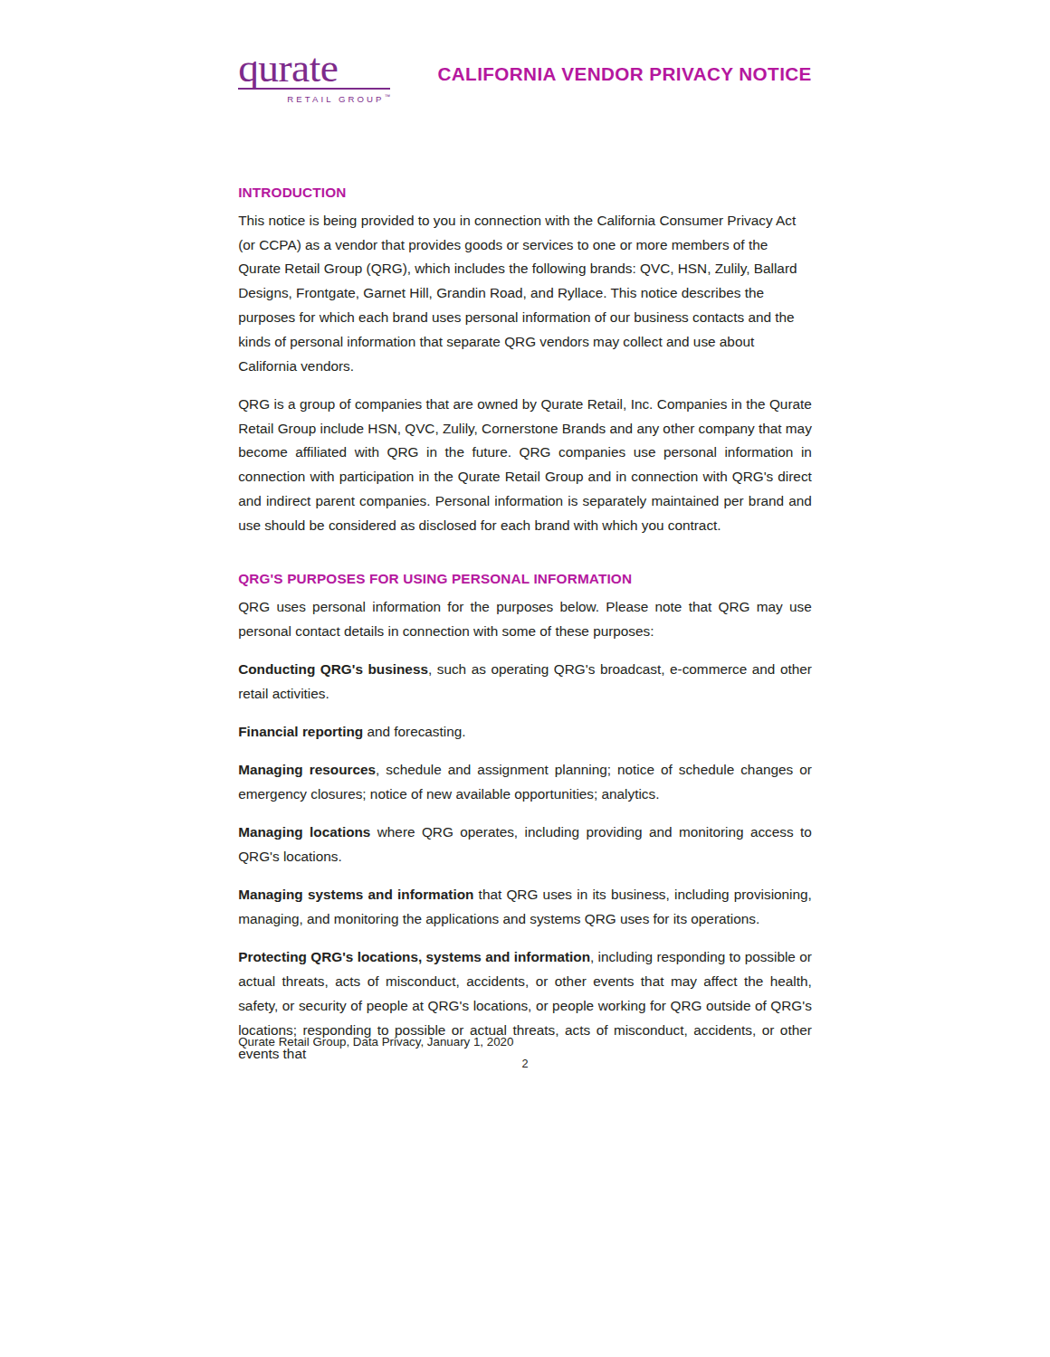qurate
retail group™
California Vendor Privacy Notice
Introduction
This notice is being provided to you in connection with the California Consumer Privacy Act (or CCPA) as a vendor that provides goods or services to one or more members of the Qurate Retail Group (QRG), which includes the following brands: QVC, HSN, Zulily, Ballard Designs, Frontgate, Garnet Hill, Grandin Road, and Ryllace. This notice describes the purposes for which each brand uses personal information of our business contacts and the kinds of personal information that separate QRG vendors may collect and use about California vendors.
QRG is a group of companies that are owned by Qurate Retail, Inc. Companies in the Qurate Retail Group include HSN, QVC, Zulily, Cornerstone Brands and any other company that may become affiliated with QRG in the future. QRG companies use personal information in connection with participation in the Qurate Retail Group and in connection with QRG's direct and indirect parent companies. Personal information is separately maintained per brand and use should be considered as disclosed for each brand with which you contract.
QRG's Purposes for Using Personal Information
QRG uses personal information for the purposes below. Please note that QRG may use personal contact details in connection with some of these purposes:
Conducting QRG's business, such as operating QRG's broadcast, e-commerce and other retail activities.
Financial reporting and forecasting.
Managing resources, schedule and assignment planning; notice of schedule changes or emergency closures; notice of new available opportunities; analytics.
Managing locations where QRG operates, including providing and monitoring access to QRG's locations.
Managing systems and information that QRG uses in its business, including provisioning, managing, and monitoring the applications and systems QRG uses for its operations.
Protecting QRG's locations, systems and information, including responding to possible or actual threats, acts of misconduct, accidents, or other events that may affect the health, safety, or security of people at QRG's locations, or people working for QRG outside of QRG's locations; responding to possible or actual threats, acts of misconduct, accidents, or other events that
Qurate Retail Group, Data Privacy, January 1, 2020
2